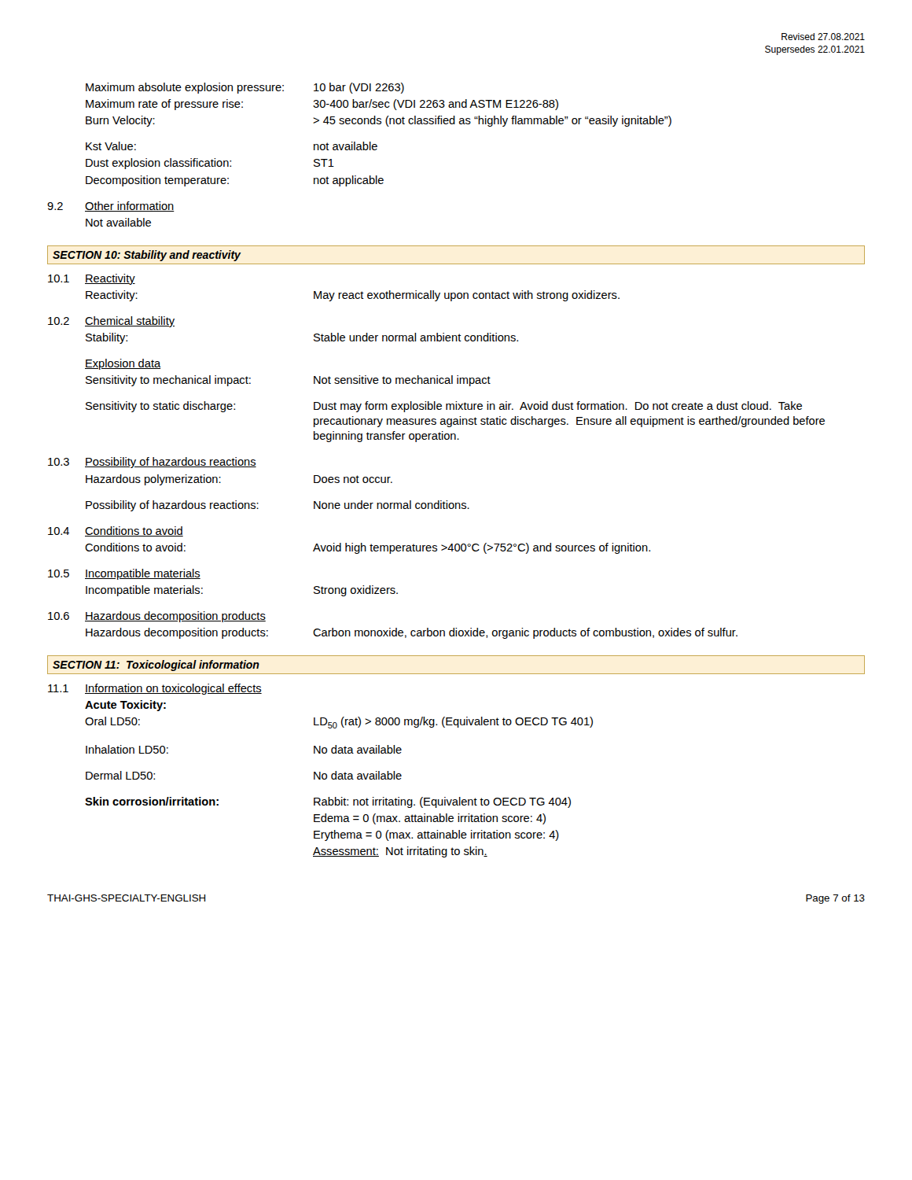Revised 27.08.2021
Supersedes 22.01.2021
| | Maximum absolute explosion pressure: | 10 bar (VDI 2263) |
| | Maximum rate of pressure rise: | 30-400 bar/sec (VDI 2263 and ASTM E1226-88) |
| | Burn Velocity: | > 45 seconds (not classified as “highly flammable” or “easily ignitable”) |
| | Kst Value: | not available |
| | Dust explosion classification: | ST1 |
| | Decomposition temperature: | not applicable |
| 9.2 | Other information |
| | Not available |
SECTION 10: Stability and reactivity
| 10.1 | Reactivity |
| | Reactivity: | May react exothermically upon contact with strong oxidizers. |
| 10.2 | Chemical stability |
| | Stability: | Stable under normal ambient conditions. |
| | Explosion data |
| | Sensitivity to mechanical impact: | Not sensitive to mechanical impact |
| | Sensitivity to static discharge: | Dust may form explosible mixture in air. Avoid dust formation. Do not create a dust cloud. Take precautionary measures against static discharges. Ensure all equipment is earthed/grounded before beginning transfer operation. |
| 10.3 | Possibility of hazardous reactions |
| | Hazardous polymerization: | Does not occur. |
| | Possibility of hazardous reactions: | None under normal conditions. |
| 10.4 | Conditions to avoid |
| | Conditions to avoid: | Avoid high temperatures >400°C (>752°C) and sources of ignition. |
| 10.5 | Incompatible materials |
| | Incompatible materials: | Strong oxidizers. |
| 10.6 | Hazardous decomposition products |
| | Hazardous decomposition products: | Carbon monoxide, carbon dioxide, organic products of combustion, oxides of sulfur. |
SECTION 11: Toxicological information
| 11.1 | Information on toxicological effects |
| | Acute Toxicity: |
| | Oral LD50: | LD 50 (rat) > 8000 mg/kg. (Equivalent to OECD TG 401) |
| | Inhalation LD50: | No data available |
| | Dermal LD50: | No data available |
| | Skin corrosion/irritation: | Rabbit: not irritating. (Equivalent to OECD TG 404) |
| | | Edema = 0 (max. attainable irritation score: 4) |
| | | Erythema = 0 (max. attainable irritation score: 4) |
| | | Assessment: Not irritating to skin . |
THAI-GHS-SPECIALTY-ENGLISH Page 7 of 13